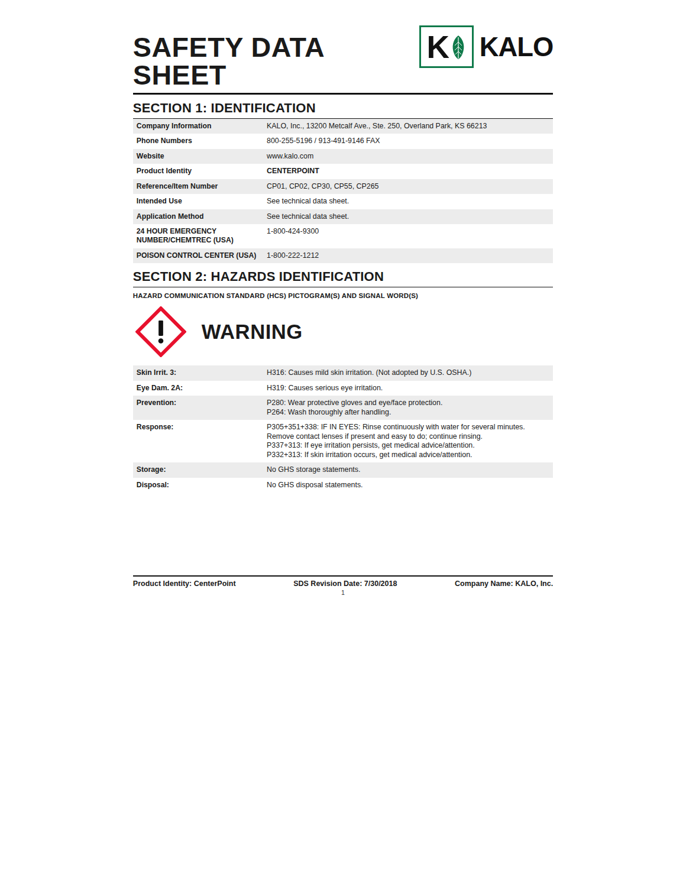SAFETY DATA SHEET
K
KALO
SECTION 1: IDENTIFICATION
| Company Information | KALO, Inc., 13200 Metcalf Ave., Ste. 250, Overland Park, KS 66213 |
| Phone Numbers | 800-255-5196 / 913-491-9146 FAX |
| Website | www.kalo.com |
| Product Identity | CENTERPOINT |
| Reference/Item Number | CP01, CP02, CP30, CP55, CP265 |
| Intended Use | See technical data sheet. |
| Application Method | See technical data sheet. |
| 24 HOUR EMERGENCY NUMBER/CHEMTREC (USA) | 1-800-424-9300 |
| POISON CONTROL CENTER (USA) | 1-800-222-1212 |
SECTION 2: HAZARDS IDENTIFICATION
HAZARD COMMUNICATION STANDARD (HCS) PICTOGRAM(S) AND SIGNAL WORD(S)
WARNING
| Skin Irrit. 3: | H316: Causes mild skin irritation. (Not adopted by U.S. OSHA.) |
| Eye Dam. 2A: | H319: Causes serious eye irritation. |
| Prevention: | P280: Wear protective gloves and eye/face protection. P264: Wash thoroughly after handling. |
| Response: | P305+351+338: IF IN EYES: Rinse continuously with water for several minutes. Remove contact lenses if present and easy to do; continue rinsing. P337+313: If eye irritation persists, get medical advice/attention. P332+313: If skin irritation occurs, get medical advice/attention. |
| Storage: | No GHS storage statements. |
| Disposal: | No GHS disposal statements. |
Product Identity: CenterPoint
SDS Revision Date: 7/30/2018
Company Name: KALO, Inc.
1